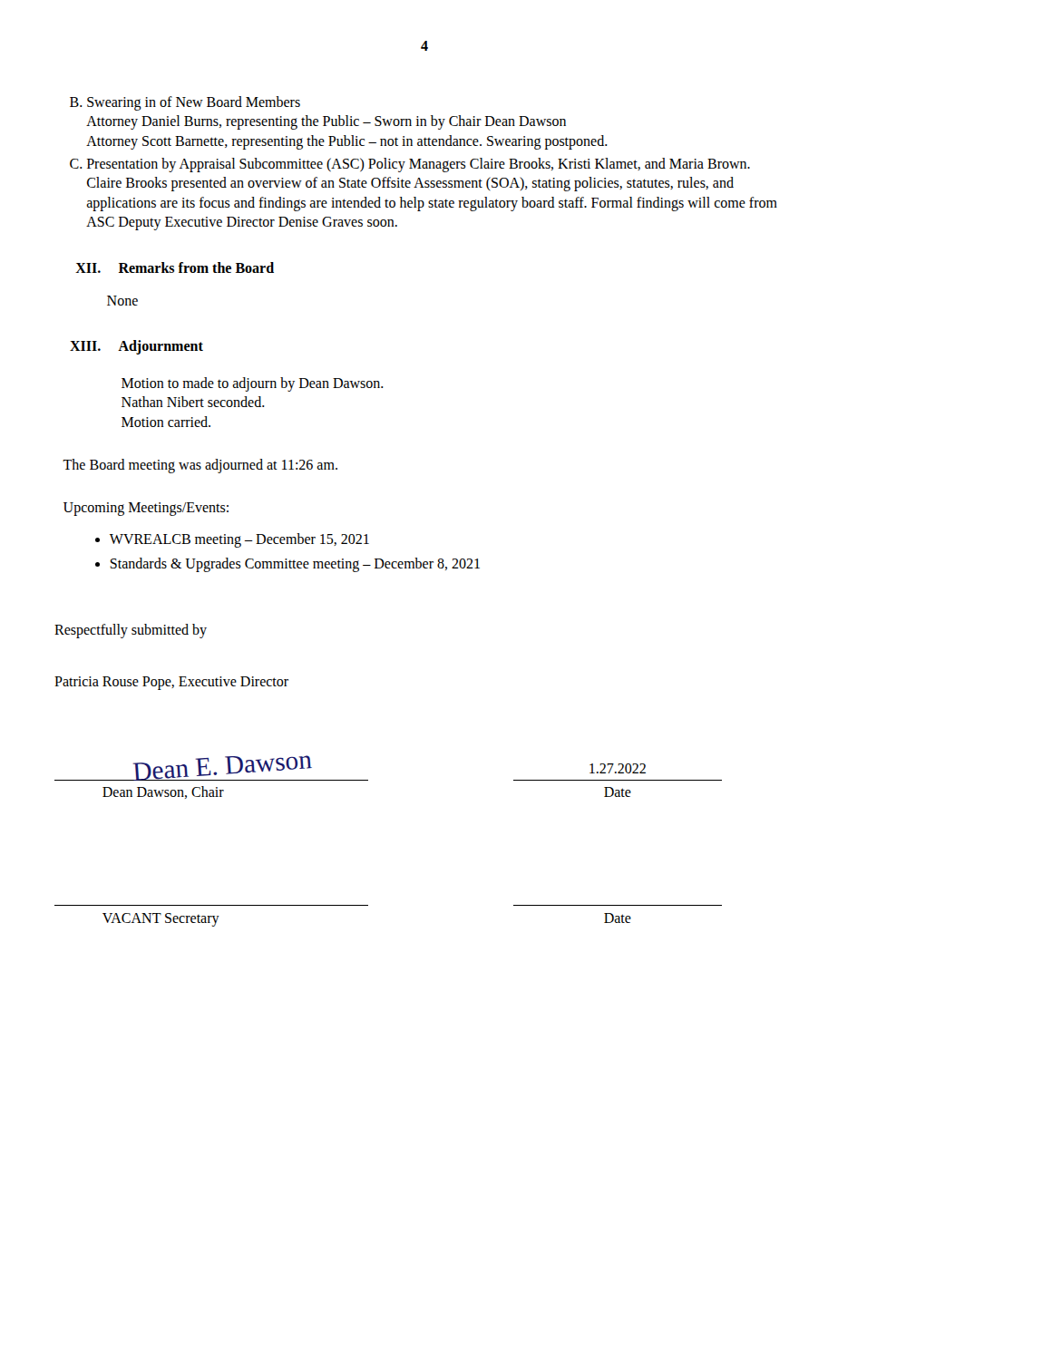4
Swearing in of New Board Members Attorney Daniel Burns, representing the Public – Sworn in by Chair Dean Dawson Attorney Scott Barnette, representing the Public – not in attendance. Swearing postponed.
Presentation by Appraisal Subcommittee (ASC) Policy Managers Claire Brooks, Kristi Klamet, and Maria Brown. Claire Brooks presented an overview of an State Offsite Assessment (SOA), stating policies, statutes, rules, and applications are its focus and findings are intended to help state regulatory board staff. Formal findings will come from ASC Deputy Executive Director Denise Graves soon.
XII. Remarks from the Board
None
XIII. Adjournment
Motion to made to adjourn by Dean Dawson.
Nathan Nibert seconded.
Motion carried.
The Board meeting was adjourned at 11:26 am.
Upcoming Meetings/Events:
WVREALCB meeting – December 15, 2021
Standards & Upgrades Committee meeting – December 8, 2021
Respectfully submitted by
Patricia Rouse Pope, Executive Director
Dean E. Dawson
Dean Dawson, Chair
1.27.2022
Date
VACANT Secretary
Date